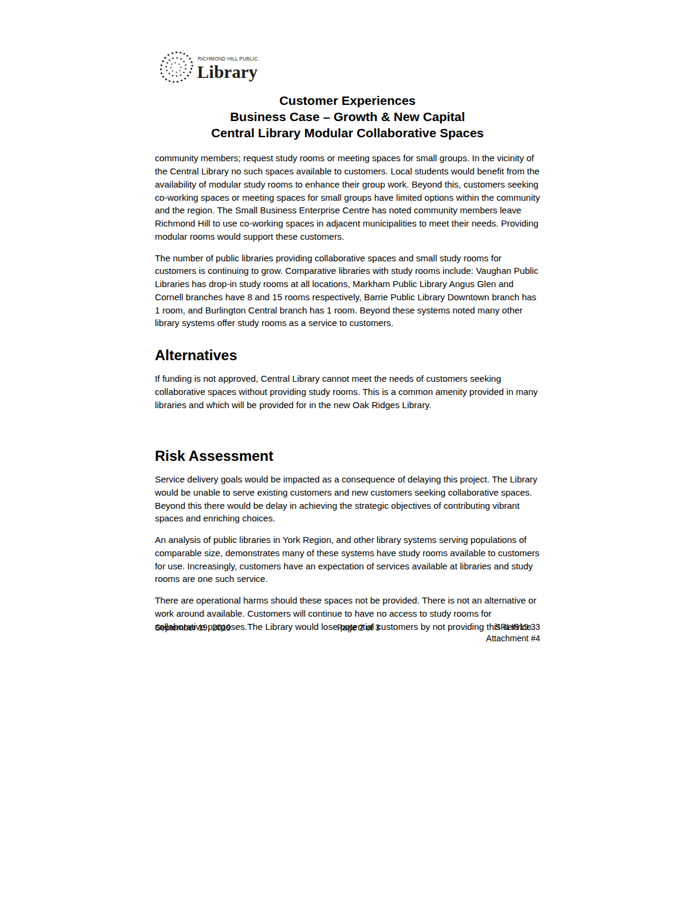RICHMOND HILL PUBLIC Library
Customer Experiences Business Case – Growth & New Capital Central Library Modular Collaborative Spaces
community members; request study rooms or meeting spaces for small groups. In the vicinity of the Central Library no such spaces available to customers. Local students would benefit from the availability of modular study rooms to enhance their group work. Beyond this, customers seeking co-working spaces or meeting spaces for small groups have limited options within the community and the region. The Small Business Enterprise Centre has noted community members leave Richmond Hill to use co-working spaces in adjacent municipalities to meet their needs. Providing modular rooms would support these customers.
The number of public libraries providing collaborative spaces and small study rooms for customers is continuing to grow. Comparative libraries with study rooms include: Vaughan Public Libraries has drop-in study rooms at all locations, Markham Public Library Angus Glen and Cornell branches have 8 and 15 rooms respectively, Barrie Public Library Downtown branch has 1 room, and Burlington Central branch has 1 room. Beyond these systems noted many other library systems offer study rooms as a service to customers.
Alternatives
If funding is not approved, Central Library cannot meet the needs of customers seeking collaborative spaces without providing study rooms. This is a common amenity provided in many libraries and which will be provided for in the new Oak Ridges Library.
Risk Assessment
Service delivery goals would be impacted as a consequence of delaying this project. The Library would be unable to serve existing customers and new customers seeking collaborative spaces. Beyond this there would be delay in achieving the strategic objectives of contributing vibrant spaces and enriching choices.
An analysis of public libraries in York Region, and other library systems serving populations of comparable size, demonstrates many of these systems have study rooms available to customers for use. Increasingly, customers have an expectation of services available at libraries and study rooms are one such service.
There are operational harms should these spaces not be provided. There is not an alternative or work around available. Customers will continue to have no access to study rooms for collaborative purposes.The Library would lose potential customers by not providing this service.
September 19, 2019
Page 2 of 3
SRLIB19.33
Attachment #4